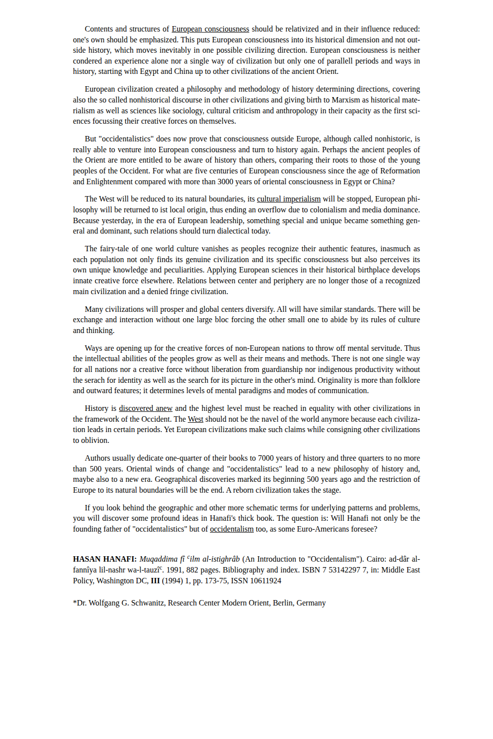Contents and structures of European consciousness should be relativized and in their influence reduced: one's own should be emphasized. This puts European consciousness into its historical dimension and not outside history, which moves inevitably in one possible civilizing direction. European consciousness is neither condered an experience alone nor a single way of civilization but only one of parallell periods and ways in history, starting with Egypt and China up to other civilizations of the ancient Orient.
European civilization created a philosophy and methodology of history determining directions, covering also the so called nonhistorical discourse in other civilizations and giving birth to Marxism as historical materialism as well as sciences like sociology, cultural criticism and anthropology in their capacity as the first sciences focussing their creative forces on themselves.
But "occidentalistics" does now prove that consciousness outside Europe, although called nonhistoric, is really able to venture into European consciousness and turn to history again. Perhaps the ancient peoples of the Orient are more entitled to be aware of history than others, comparing their roots to those of the young peoples of the Occident. For what are five centuries of European consciousness since the age of Reformation and Enlightenment compared with more than 3000 years of oriental consciousness in Egypt or China?
The West will be reduced to its natural boundaries, its cultural imperialism will be stopped, European philosophy will be returned to ist local origin, thus ending an overflow due to colonialism and media dominance. Because yesterday, in the era of European leadership, something special and unique became something general and dominant, such relations should turn dialectical today.
The fairy-tale of one world culture vanishes as peoples recognize their authentic features, inasmuch as each population not only finds its genuine civilization and its specific consciousness but also perceives its own unique knowledge and peculiarities. Applying European sciences in their historical birthplace develops innate creative force elsewhere. Relations between center and periphery are no longer those of a recognized main civilization and a denied fringe civilization.
Many civilizations will prosper and global centers diversify. All will have similar standards. There will be exchange and interaction without one large bloc forcing the other small one to abide by its rules of culture and thinking.
Ways are opening up for the creative forces of non-European nations to throw off mental servitude. Thus the intellectual abilities of the peoples grow as well as their means and methods. There is not one single way for all nations nor a creative force without liberation from guardianship nor indigenous productivity without the serach for identity as well as the search for its picture in the other's mind. Originality is more than folklore and outward features; it determines levels of mental paradigms and modes of communication.
History is discovered anew and the highest level must be reached in equality with other civilizations in the framework of the Occident. The West should not be the navel of the world anymore because each civilization leads in certain periods. Yet European civilizations make such claims while consigning other civilizations to oblivion.
Authors usually dedicate one-quarter of their books to 7000 years of history and three quarters to no more than 500 years. Oriental winds of change and "occidentalistics" lead to a new philosophy of history and, maybe also to a new era. Geographical discoveries marked its beginning 500 years ago and the restriction of Europe to its natural boundaries will be the end. A reborn civilization takes the stage.
If you look behind the geographic and other more schematic terms for underlying patterns and problems, you will discover some profound ideas in Hanafi's thick book. The question is: Will Hanafi not only be the founding father of "occidentalistics" but of occidentalism too, as some Euro-Americans foresee?
HASAN HANAFI: Muqaddima fî cilm al-istighrâb (An Introduction to "Occidentalism"). Cairo: ad-dâr al-fannîya lil-nashr wa-l-tauzîc. 1991, 882 pages. Bibliography and index. ISBN 7 53142297 7, in: Middle East Policy, Washington DC, III (1994) 1, pp. 173-75, ISSN 10611924
*Dr. Wolfgang G. Schwanitz, Research Center Modern Orient, Berlin, Germany